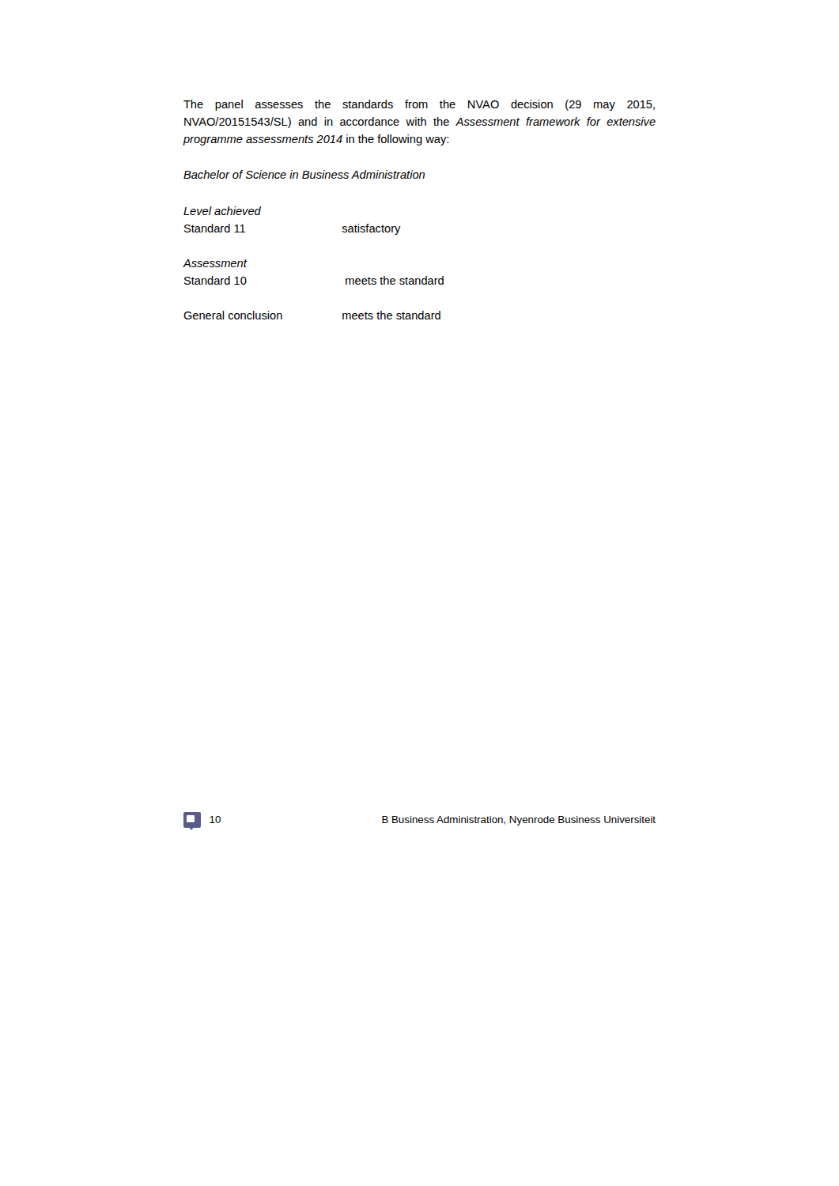The panel assesses the standards from the NVAO decision (29 may 2015, NVAO/20151543/SL) and in accordance with the Assessment framework for extensive programme assessments 2014 in the following way:
Bachelor of Science in Business Administration
Level achieved
Standard 11 satisfactory
Assessment
Standard 10 meets the standard
General conclusion meets the standard
10
B Business Administration, Nyenrode Business Universiteit